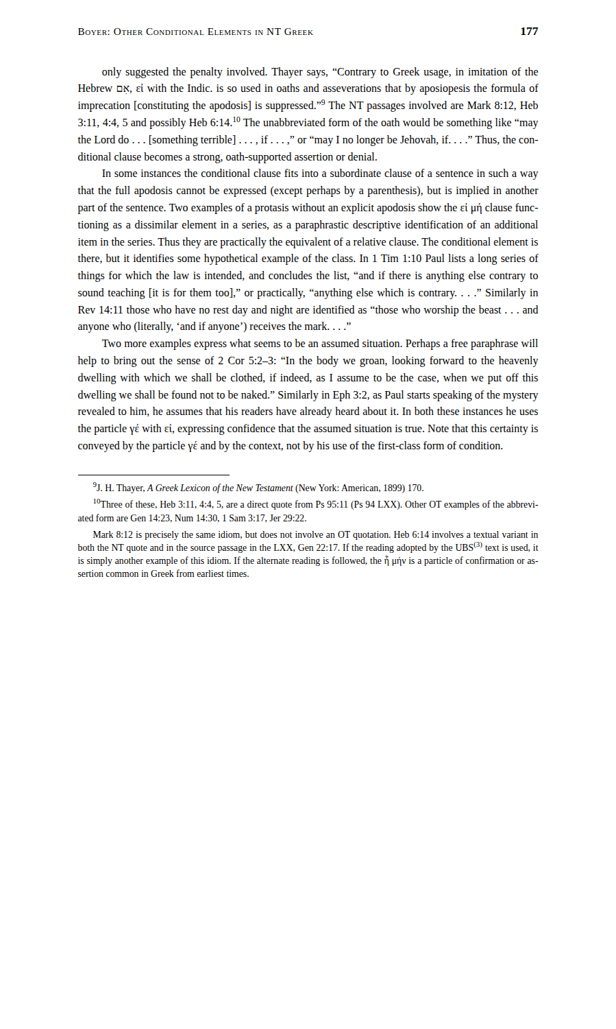Boyer: Other Conditional Elements in NT Greek 177
only suggested the penalty involved. Thayer says, “Contrary to Greek usage, in imitation of the Hebrew אִם, εἰ with the Indic. is so used in oaths and asseverations that by aposiopesis the formula of imprecation [constituting the apodosis] is suppressed.”9 The NT passages involved are Mark 8:12, Heb 3:11, 4:4, 5 and possibly Heb 6:14.10 The unabbreviated form of the oath would be something like “may the Lord do . . . [something terrible] . . . , if . . . ,” or “may I no longer be Jehovah, if. . . .” Thus, the conditional clause becomes a strong, oath-supported assertion or denial.
In some instances the conditional clause fits into a subordinate clause of a sentence in such a way that the full apodosis cannot be expressed (except perhaps by a parenthesis), but is implied in another part of the sentence. Two examples of a protasis without an explicit apodosis show the εἰ μή clause functioning as a dissimilar element in a series, as a paraphrastic descriptive identification of an additional item in the series. Thus they are practically the equivalent of a relative clause. The conditional element is there, but it identifies some hypothetical example of the class. In 1 Tim 1:10 Paul lists a long series of things for which the law is intended, and concludes the list, “and if there is anything else contrary to sound teaching [it is for them too],” or practically, “anything else which is contrary. . . .” Similarly in Rev 14:11 those who have no rest day and night are identified as “those who worship the beast . . . and anyone who (literally, ‘and if anyone’) receives the mark. . . .”
Two more examples express what seems to be an assumed situation. Perhaps a free paraphrase will help to bring out the sense of 2 Cor 5:2–3: “In the body we groan, looking forward to the heavenly dwelling with which we shall be clothed, if indeed, as I assume to be the case, when we put off this dwelling we shall be found not to be naked.” Similarly in Eph 3:2, as Paul starts speaking of the mystery revealed to him, he assumes that his readers have already heard about it. In both these instances he uses the particle γέ with εἰ, expressing confidence that the assumed situation is true. Note that this certainty is conveyed by the particle γέ and by the context, not by his use of the first-class form of condition.
9J. H. Thayer, A Greek Lexicon of the New Testament (New York: American, 1899) 170.
10Three of these, Heb 3:11, 4:4, 5, are a direct quote from Ps 95:11 (Ps 94 LXX). Other OT examples of the abbreviated form are Gen 14:23, Num 14:30, 1 Sam 3:17, Jer 29:22.
Mark 8:12 is precisely the same idiom, but does not involve an OT quotation. Heb 6:14 involves a textual variant in both the NT quote and in the source passage in the LXX, Gen 22:17. If the reading adopted by the UBS(3) text is used, it is simply another example of this idiom. If the alternate reading is followed, the ἦ μήν is a particle of confirmation or assertion common in Greek from earliest times.